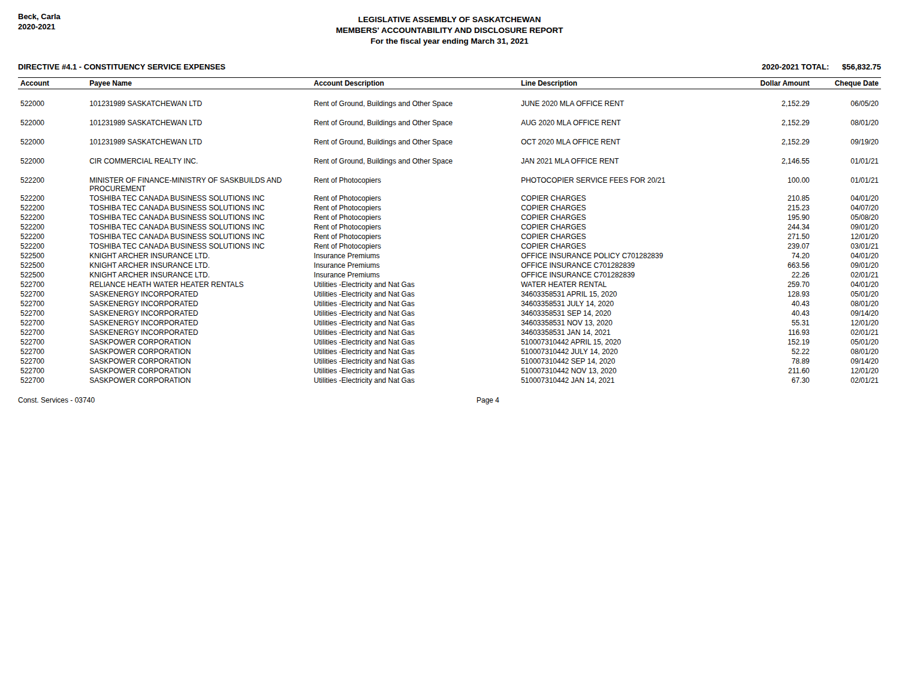Beck, Carla
2020-2021
LEGISLATIVE ASSEMBLY OF SASKATCHEWAN
MEMBERS' ACCOUNTABILITY AND DISCLOSURE REPORT
For the fiscal year ending March 31, 2021
DIRECTIVE #4.1 - CONSTITUENCY SERVICE EXPENSES
2020-2021 TOTAL: $56,832.75
| Account | Payee Name | Account Description | Line Description | Dollar Amount | Cheque Date |
| --- | --- | --- | --- | --- | --- |
| 522000 | 101231989 SASKATCHEWAN LTD | Rent of Ground, Buildings and Other Space | JUNE 2020 MLA OFFICE RENT | 2,152.29 | 06/05/20 |
| 522000 | 101231989 SASKATCHEWAN LTD | Rent of Ground, Buildings and Other Space | AUG 2020 MLA OFFICE RENT | 2,152.29 | 08/01/20 |
| 522000 | 101231989 SASKATCHEWAN LTD | Rent of Ground, Buildings and Other Space | OCT 2020 MLA OFFICE RENT | 2,152.29 | 09/19/20 |
| 522000 | CIR COMMERCIAL REALTY INC. | Rent of Ground, Buildings and Other Space | JAN 2021 MLA OFFICE RENT | 2,146.55 | 01/01/21 |
| 522200 | MINISTER OF FINANCE-MINISTRY OF SASKBUILDS AND PROCUREMENT | Rent of Photocopiers | PHOTOCOPIER SERVICE FEES FOR 20/21 | 100.00 | 01/01/21 |
| 522200 | TOSHIBA TEC CANADA BUSINESS SOLUTIONS INC | Rent of Photocopiers | COPIER CHARGES | 210.85 | 04/01/20 |
| 522200 | TOSHIBA TEC CANADA BUSINESS SOLUTIONS INC | Rent of Photocopiers | COPIER CHARGES | 215.23 | 04/07/20 |
| 522200 | TOSHIBA TEC CANADA BUSINESS SOLUTIONS INC | Rent of Photocopiers | COPIER CHARGES | 195.90 | 05/08/20 |
| 522200 | TOSHIBA TEC CANADA BUSINESS SOLUTIONS INC | Rent of Photocopiers | COPIER CHARGES | 244.34 | 09/01/20 |
| 522200 | TOSHIBA TEC CANADA BUSINESS SOLUTIONS INC | Rent of Photocopiers | COPIER CHARGES | 271.50 | 12/01/20 |
| 522200 | TOSHIBA TEC CANADA BUSINESS SOLUTIONS INC | Rent of Photocopiers | COPIER CHARGES | 239.07 | 03/01/21 |
| 522500 | KNIGHT ARCHER INSURANCE LTD. | Insurance Premiums | OFFICE INSURANCE POLICY C701282839 | 74.20 | 04/01/20 |
| 522500 | KNIGHT ARCHER INSURANCE LTD. | Insurance Premiums | OFFICE INSURANCE C701282839 | 663.56 | 09/01/20 |
| 522500 | KNIGHT ARCHER INSURANCE LTD. | Insurance Premiums | OFFICE INSURANCE C701282839 | 22.26 | 02/01/21 |
| 522700 | RELIANCE HEATH WATER HEATER RENTALS | Utilities -Electricity and Nat Gas | WATER HEATER RENTAL | 259.70 | 04/01/20 |
| 522700 | SASKENERGY INCORPORATED | Utilities -Electricity and Nat Gas | 34603358531 APRIL 15, 2020 | 128.93 | 05/01/20 |
| 522700 | SASKENERGY INCORPORATED | Utilities -Electricity and Nat Gas | 34603358531 JULY 14, 2020 | 40.43 | 08/01/20 |
| 522700 | SASKENERGY INCORPORATED | Utilities -Electricity and Nat Gas | 34603358531 SEP 14, 2020 | 40.43 | 09/14/20 |
| 522700 | SASKENERGY INCORPORATED | Utilities -Electricity and Nat Gas | 34603358531 NOV 13, 2020 | 55.31 | 12/01/20 |
| 522700 | SASKENERGY INCORPORATED | Utilities -Electricity and Nat Gas | 34603358531 JAN 14, 2021 | 116.93 | 02/01/21 |
| 522700 | SASKPOWER CORPORATION | Utilities -Electricity and Nat Gas | 510007310442 APRIL 15, 2020 | 152.19 | 05/01/20 |
| 522700 | SASKPOWER CORPORATION | Utilities -Electricity and Nat Gas | 510007310442 JULY 14, 2020 | 52.22 | 08/01/20 |
| 522700 | SASKPOWER CORPORATION | Utilities -Electricity and Nat Gas | 510007310442 SEP 14, 2020 | 78.89 | 09/14/20 |
| 522700 | SASKPOWER CORPORATION | Utilities -Electricity and Nat Gas | 510007310442 NOV 13, 2020 | 211.60 | 12/01/20 |
| 522700 | SASKPOWER CORPORATION | Utilities -Electricity and Nat Gas | 510007310442 JAN 14, 2021 | 67.30 | 02/01/21 |
Const. Services - 03740
Page 4